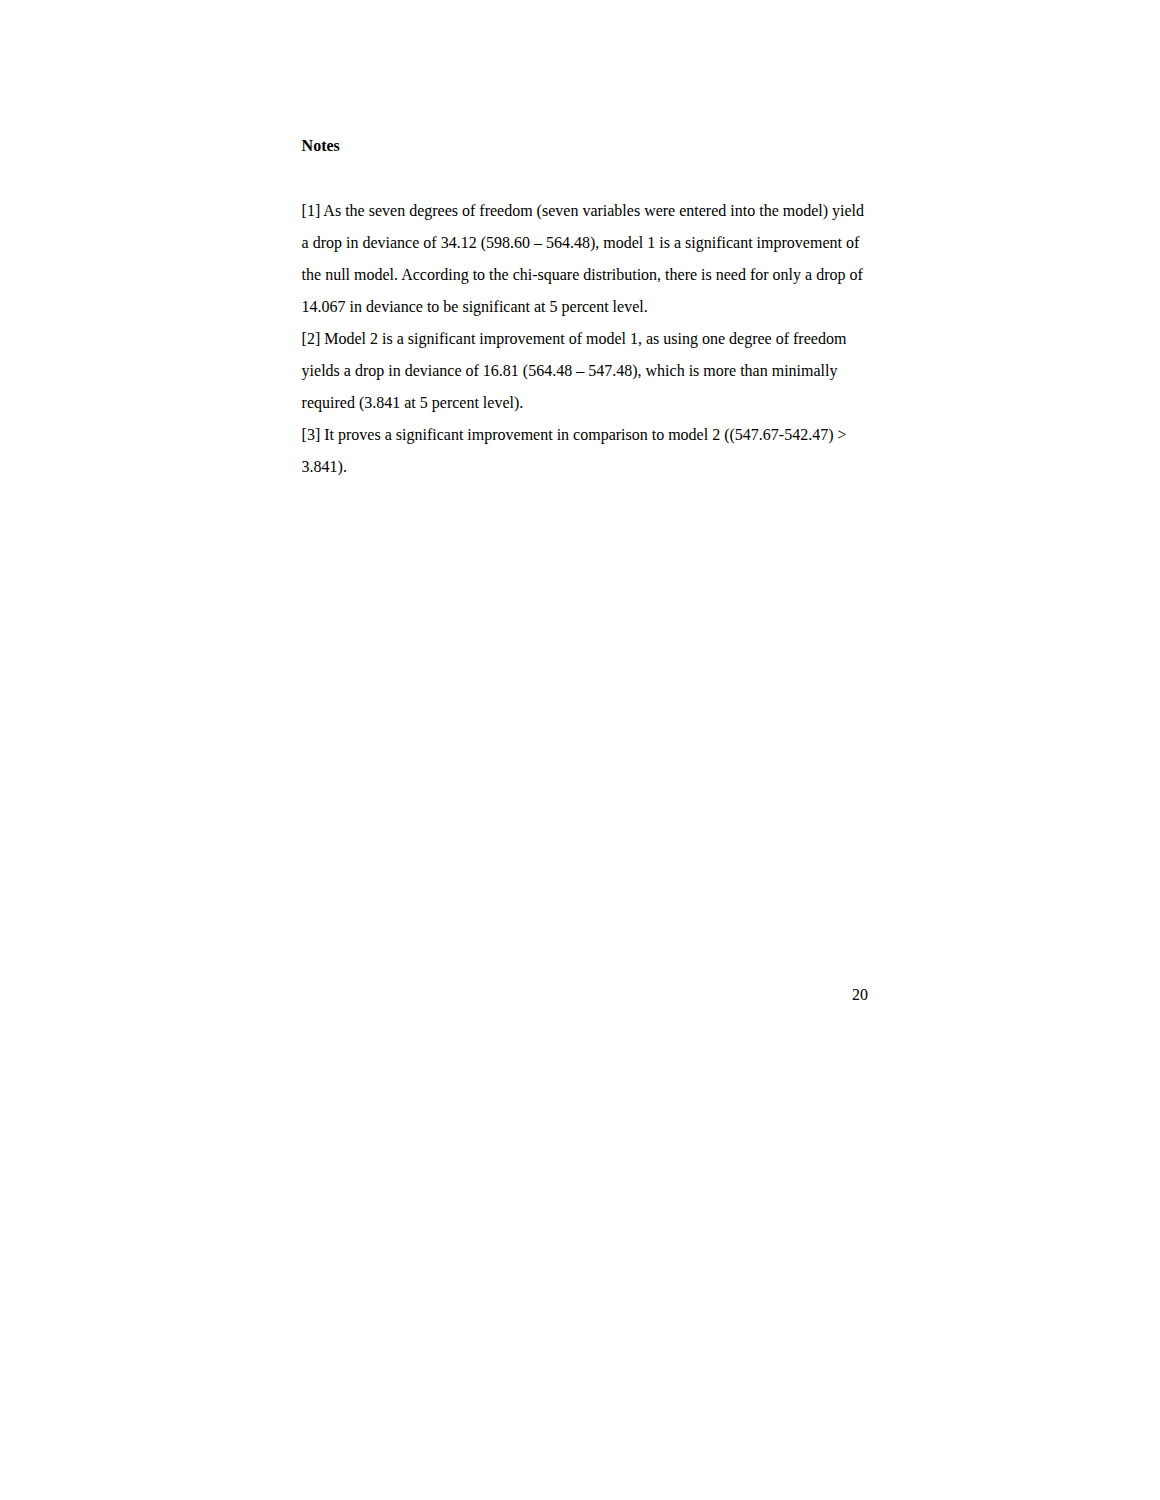Notes
[1] As the seven degrees of freedom (seven variables were entered into the model) yield a drop in deviance of 34.12 (598.60 – 564.48), model 1 is a significant improvement of the null model. According to the chi-square distribution, there is need for only a drop of 14.067 in deviance to be significant at 5 percent level.
[2] Model 2 is a significant improvement of model 1, as using one degree of freedom yields a drop in deviance of 16.81 (564.48 – 547.48), which is more than minimally required (3.841 at 5 percent level).
[3] It proves a significant improvement in comparison to model 2 ((547.67-542.47) > 3.841).
20